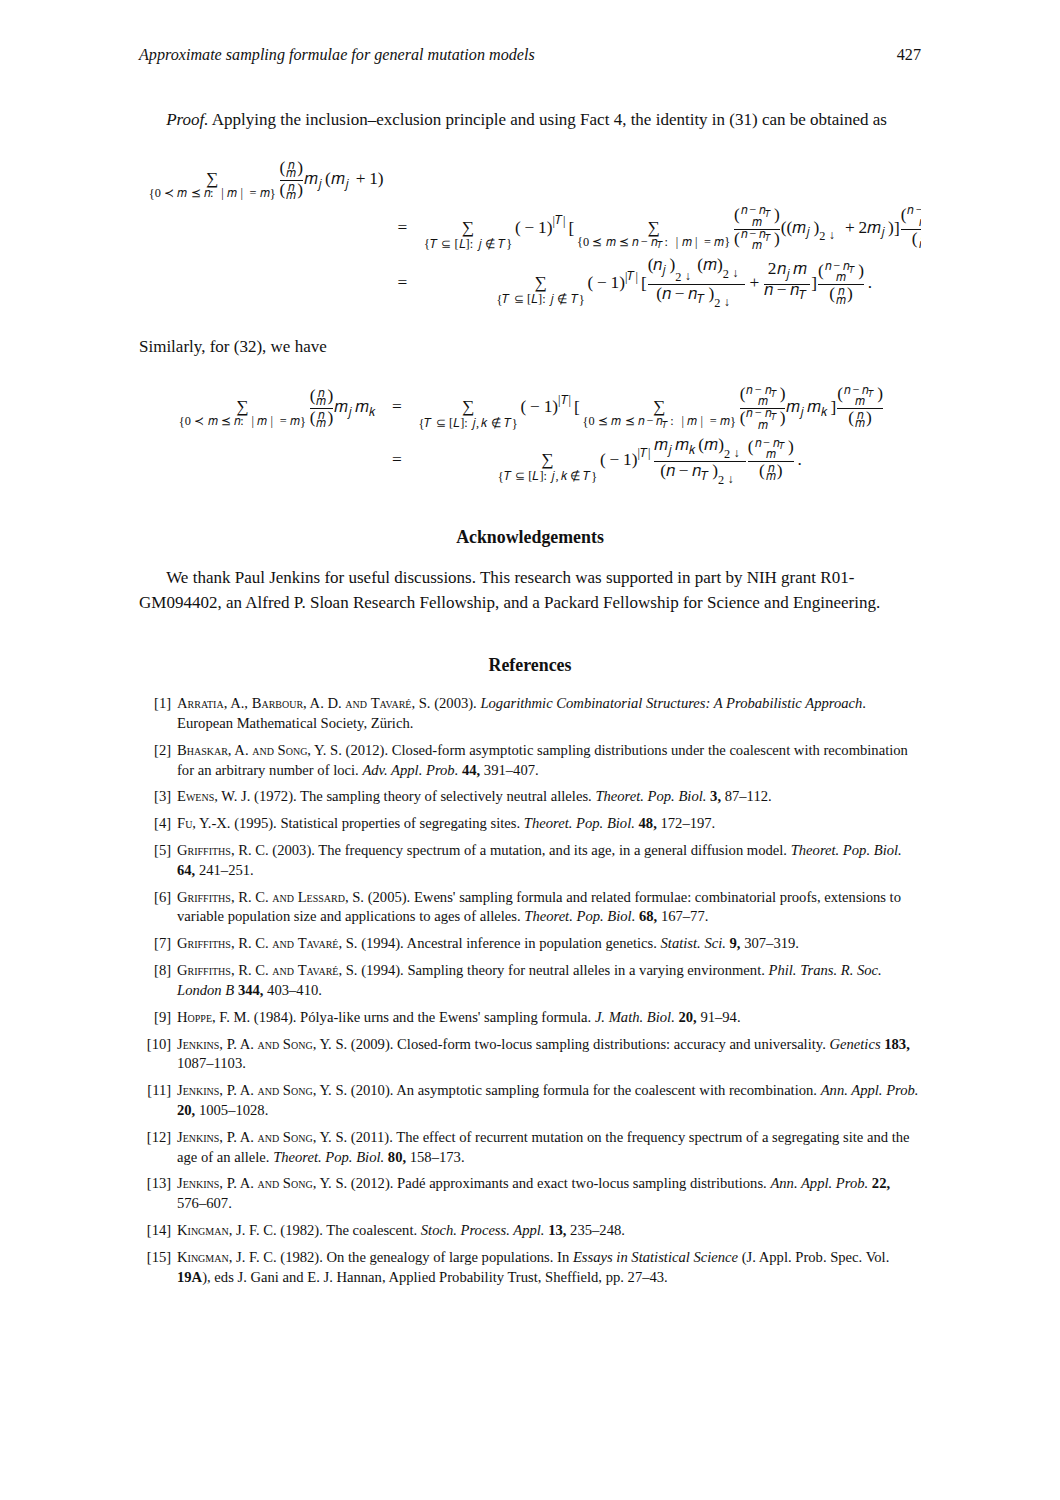Approximate sampling formulae for general mutation models 427
Proof. Applying the inclusion–exclusion principle and using Fact 4, the identity in (31) can be obtained as
∑ {0≺m⪯n:|m|=m} (nm) (nm) mj (mj+1) = ∑ {T⊆[L]:j∉T} (−1)|T| [ ∑ {0⪯m⪯n−nT:|m|=m} (n−nTm) (n−nTm) ((mj)2↓+2mj) ] (n−nTm) (nm) = ∑ {T⊆[L]:j∉T} (−1)|T| [ (nj)2↓(m)2↓ (n−nT)2↓ + 2njm n−nT ] (n−nTm) (nm) .
Similarly, for (32), we have
∑ {0≺m⪯n:|m|=m} (nm) (nm) mjmk = ∑ {T⊆[L]:j,k∉T} (−1)|T| [ ∑ {0⪯m⪯n−nT:|m|=m} (n−nTm) (n−nTm) mjmk ] (n−nTm) (nm) = ∑ {T⊆[L]:j,k∉T} (−1)|T| mjmk(m)2↓ (n−nT)2↓ (n−nTm) (nm) .
Acknowledgements
We thank Paul Jenkins for useful discussions. This research was supported in part by NIH grant R01-GM094402, an Alfred P. Sloan Research Fellowship, and a Packard Fellowship for Science and Engineering.
References
Arratia, A., Barbour, A. D. and Tavaré, S. (2003). Logarithmic Combinatorial Structures: A Probabilistic Approach. European Mathematical Society, Zürich.
Bhaskar, A. and Song, Y. S. (2012). Closed-form asymptotic sampling distributions under the coalescent with recombination for an arbitrary number of loci. Adv. Appl. Prob. 44, 391–407.
Ewens, W. J. (1972). The sampling theory of selectively neutral alleles. Theoret. Pop. Biol. 3, 87–112.
Fu, Y.-X. (1995). Statistical properties of segregating sites. Theoret. Pop. Biol. 48, 172–197.
Griffiths, R. C. (2003). The frequency spectrum of a mutation, and its age, in a general diffusion model. Theoret. Pop. Biol. 64, 241–251.
Griffiths, R. C. and Lessard, S. (2005). Ewens' sampling formula and related formulae: combinatorial proofs, extensions to variable population size and applications to ages of alleles. Theoret. Pop. Biol. 68, 167–77.
Griffiths, R. C. and Tavaré, S. (1994). Ancestral inference in population genetics. Statist. Sci. 9, 307–319.
Griffiths, R. C. and Tavaré, S. (1994). Sampling theory for neutral alleles in a varying environment. Phil. Trans. R. Soc. London B 344, 403–410.
Hoppe, F. M. (1984). Pólya-like urns and the Ewens' sampling formula. J. Math. Biol. 20, 91–94.
Jenkins, P. A. and Song, Y. S. (2009). Closed-form two-locus sampling distributions: accuracy and universality. Genetics 183, 1087–1103.
Jenkins, P. A. and Song, Y. S. (2010). An asymptotic sampling formula for the coalescent with recombination. Ann. Appl. Prob. 20, 1005–1028.
Jenkins, P. A. and Song, Y. S. (2011). The effect of recurrent mutation on the frequency spectrum of a segregating site and the age of an allele. Theoret. Pop. Biol. 80, 158–173.
Jenkins, P. A. and Song, Y. S. (2012). Padé approximants and exact two-locus sampling distributions. Ann. Appl. Prob. 22, 576–607.
Kingman, J. F. C. (1982). The coalescent. Stoch. Process. Appl. 13, 235–248.
Kingman, J. F. C. (1982). On the genealogy of large populations. In Essays in Statistical Science (J. Appl. Prob. Spec. Vol. 19A), eds J. Gani and E. J. Hannan, Applied Probability Trust, Sheffield, pp. 27–43.